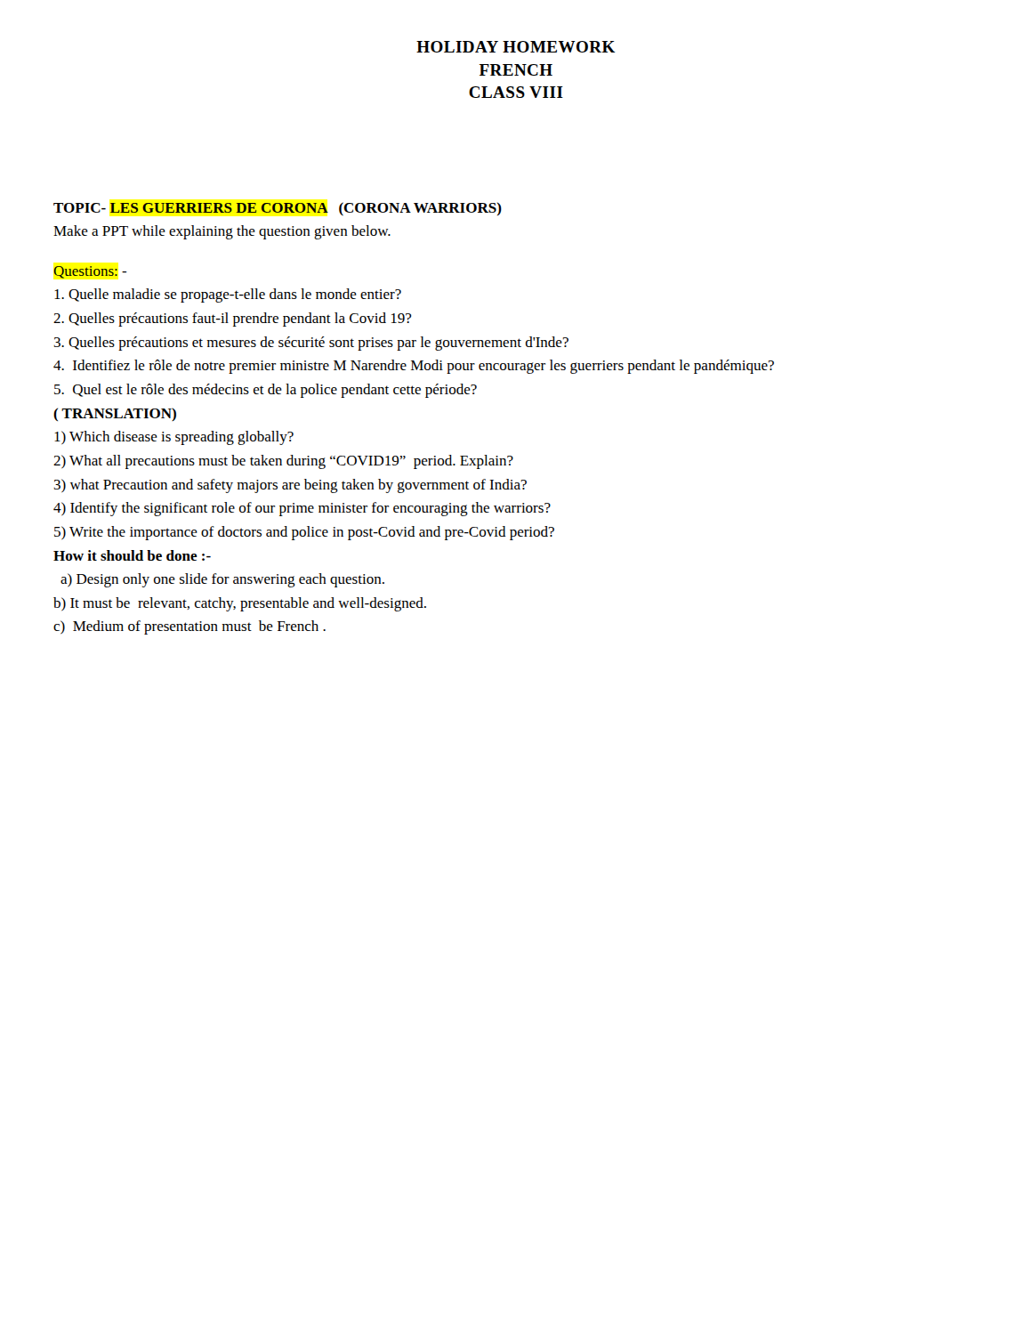HOLIDAY HOMEWORK
FRENCH
CLASS VIII
TOPIC- LES GUERRIERS DE CORONA (CORONA WARRIORS)
Make a PPT while explaining the question given below.
Questions: -
1. Quelle maladie se propage-t-elle dans le monde entier?
2. Quelles précautions faut-il prendre pendant la Covid 19?
3. Quelles précautions et mesures de sécurité sont prises par le gouvernement d'Inde?
4. Identifiez le rôle de notre premier ministre M Narendre Modi pour encourager les guerriers pendant le pandémique?
5. Quel est le rôle des médecins et de la police pendant cette période?
( TRANSLATION)
1) Which disease is spreading globally?
2) What all precautions must be taken during “COVID19” period. Explain?
3) what Precaution and safety majors are being taken by government of India?
4) Identify the significant role of our prime minister for encouraging the warriors?
5) Write the importance of doctors and police in post-Covid and pre-Covid period?
How it should be done :-
a) Design only one slide for answering each question.
b) It must be relevant, catchy, presentable and well-designed.
c) Medium of presentation must be French .